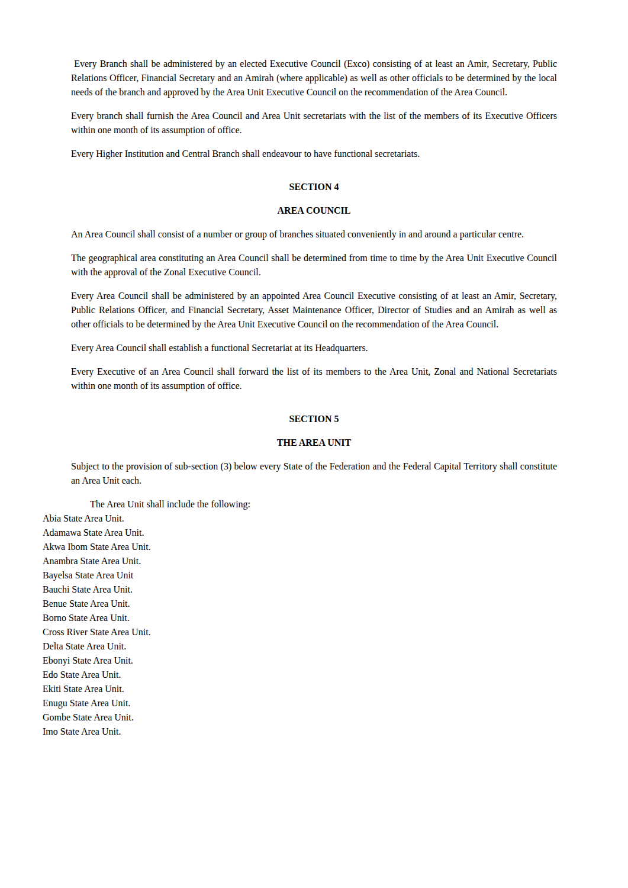Every Branch shall be administered by an elected Executive Council (Exco) consisting of at least an Amir, Secretary, Public Relations Officer, Financial Secretary and an Amirah (where applicable) as well as other officials to be determined by the local needs of the branch and approved by the Area Unit Executive Council on the recommendation of the Area Council.
Every branch shall furnish the Area Council and Area Unit secretariats with the list of the members of its Executive Officers within one month of its assumption of office.
Every Higher Institution and Central Branch shall endeavour to have functional secretariats.
SECTION 4
AREA COUNCIL
An Area Council shall consist of a number or group of branches situated conveniently in and around a particular centre.
The geographical area constituting an Area Council shall be determined from time to time by the Area Unit Executive Council with the approval of the Zonal Executive Council.
Every Area Council shall be administered by an appointed Area Council Executive consisting of at least an Amir, Secretary, Public Relations Officer, and Financial Secretary, Asset Maintenance Officer, Director of Studies and an Amirah as well as other officials to be determined by the Area Unit Executive Council on the recommendation of the Area Council.
Every Area Council shall establish a functional Secretariat at its Headquarters.
Every Executive of an Area Council shall forward the list of its members to the Area Unit, Zonal and National Secretariats within one month of its assumption of office.
SECTION 5
THE AREA UNIT
Subject to the provision of sub-section (3) below every State of the Federation and the Federal Capital Territory shall constitute an Area Unit each.
The Area Unit shall include the following:
Abia State Area Unit.
Adamawa State Area Unit.
Akwa Ibom State Area Unit.
Anambra State Area Unit.
Bayelsa State Area Unit
Bauchi State Area Unit.
Benue State Area Unit.
Borno State Area Unit.
Cross River State Area Unit.
Delta State Area Unit.
Ebonyi State Area Unit.
Edo State Area Unit.
Ekiti State Area Unit.
Enugu State Area Unit.
Gombe State Area Unit.
Imo State Area Unit.